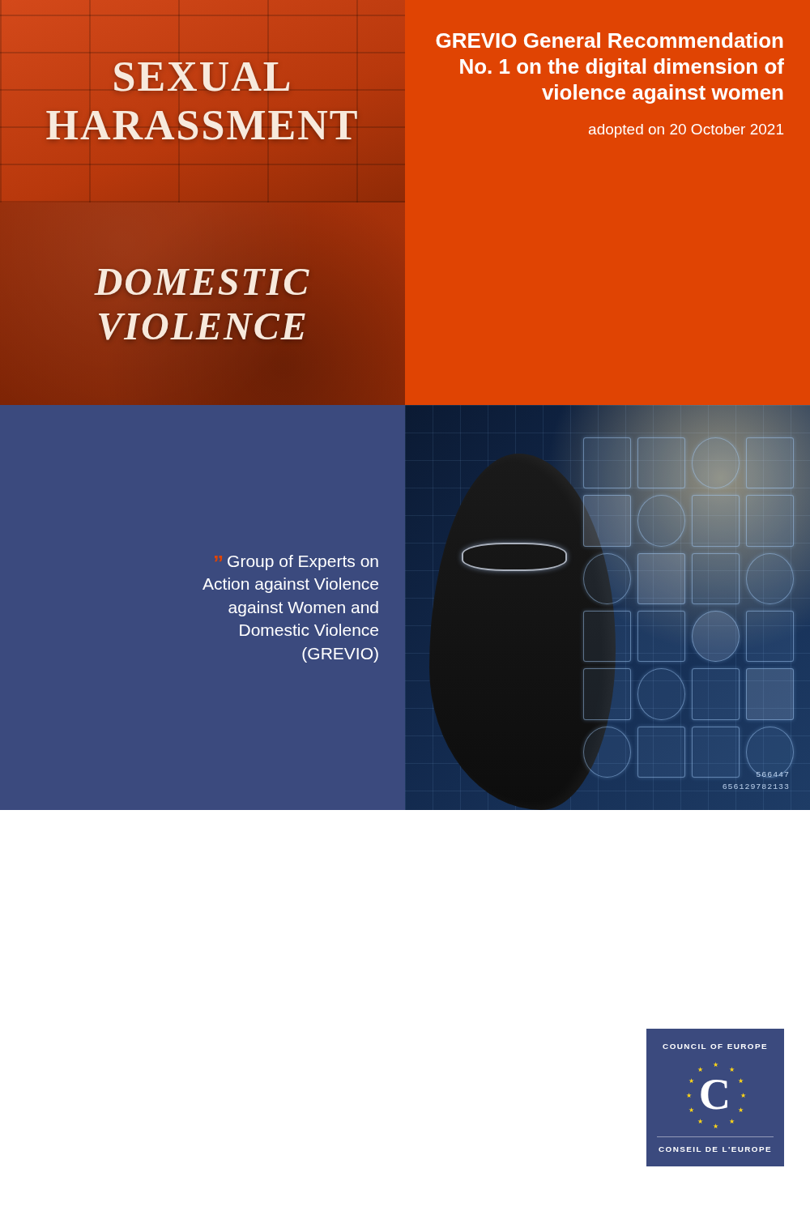Sexual
Harassment
Domestic
Violence
GREVIO General Recommendation No. 1 on the digital dimension of violence against women
adopted on 20 October 2021
”Group of Experts on Action against Violence against Women and Domestic Violence (GREVIO)
566447
656129782133
Council of Europe
C
Conseil de l'Europe